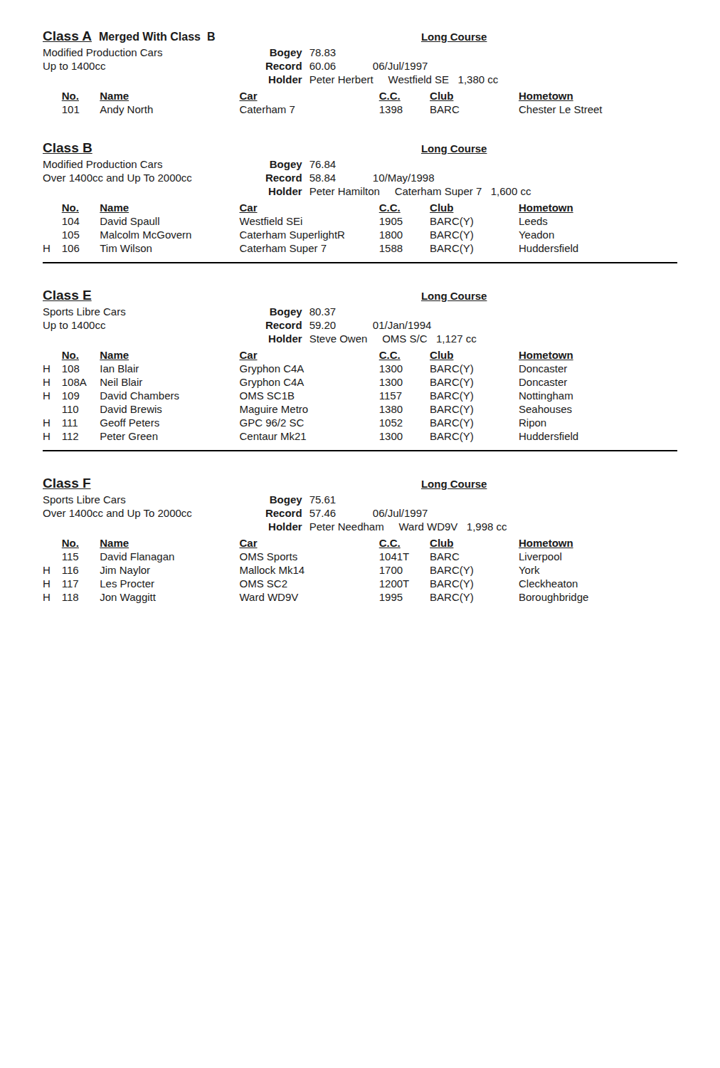Class A Merged With Class B Long Course
| Modified Production Cars | Bogey | 78.83 | | | |
| Up to 1400cc | Record | 60.06 | 06/Jul/1997 | | |
| | Holder | Peter Herbert Westfield SE 1,380 cc |
| | No. | Name | Car | C.C. | Club | Hometown |
| --- | --- | --- | --- | --- | --- | --- |
| | 101 | Andy North | Caterham 7 | 1398 | BARC | Chester Le Street |
Class B Long Course
| Modified Production Cars | Bogey | 76.84 | | | |
| Over 1400cc and Up To 2000cc | Record | 58.84 | 10/May/1998 | | |
| | Holder | Peter Hamilton Caterham Super 7 1,600 cc |
| | No. | Name | Car | C.C. | Club | Hometown |
| --- | --- | --- | --- | --- | --- | --- |
| | 104 | David Spaull | Westfield SEi | 1905 | BARC(Y) | Leeds |
| | 105 | Malcolm McGovern | Caterham SuperlightR | 1800 | BARC(Y) | Yeadon |
| H | 106 | Tim Wilson | Caterham Super 7 | 1588 | BARC(Y) | Huddersfield |
Class E Long Course
| Sports Libre Cars | Bogey | 80.37 | | | |
| Up to 1400cc | Record | 59.20 | 01/Jan/1994 | | |
| | Holder | Steve Owen OMS S/C 1,127 cc |
| | No. | Name | Car | C.C. | Club | Hometown |
| --- | --- | --- | --- | --- | --- | --- |
| H | 108 | Ian Blair | Gryphon C4A | 1300 | BARC(Y) | Doncaster |
| H | 108A | Neil Blair | Gryphon C4A | 1300 | BARC(Y) | Doncaster |
| H | 109 | David Chambers | OMS SC1B | 1157 | BARC(Y) | Nottingham |
| | 110 | David Brewis | Maguire Metro | 1380 | BARC(Y) | Seahouses |
| H | 111 | Geoff Peters | GPC 96/2 SC | 1052 | BARC(Y) | Ripon |
| H | 112 | Peter Green | Centaur Mk21 | 1300 | BARC(Y) | Huddersfield |
Class F Long Course
| Sports Libre Cars | Bogey | 75.61 | | | |
| Over 1400cc and Up To 2000cc | Record | 57.46 | 06/Jul/1997 | | |
| | Holder | Peter Needham Ward WD9V 1,998 cc |
| | No. | Name | Car | C.C. | Club | Hometown |
| --- | --- | --- | --- | --- | --- | --- |
| | 115 | David Flanagan | OMS Sports | 1041T | BARC | Liverpool |
| H | 116 | Jim Naylor | Mallock Mk14 | 1700 | BARC(Y) | York |
| H | 117 | Les Procter | OMS SC2 | 1200T | BARC(Y) | Cleckheaton |
| H | 118 | Jon Waggitt | Ward WD9V | 1995 | BARC(Y) | Boroughbridge |